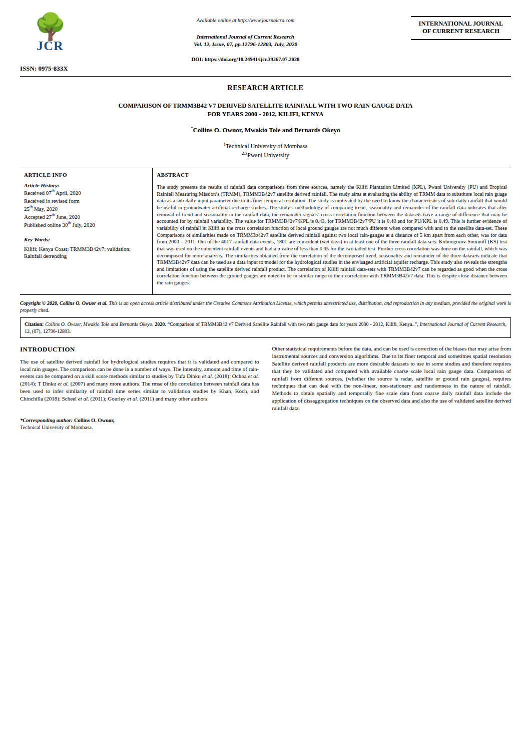🌳
JCR
Available online at http://www.journalcra.com
International Journal of Current Research
Vol. 12, Issue, 07, pp.12796-12803, July, 2020
DOI: https://doi.org/10.24941/ijcr.39267.07.2020
INTERNATIONAL JOURNAL
OF CURRENT RESEARCH
ISSN: 0975-833X
RESEARCH ARTICLE
COMPARISON OF TRMM3B42 V7 DERIVED SATELLITE RAINFALL WITH TWO RAIN GAUGE DATA
FOR YEARS 2000 - 2012, KILIFI, KENYA
*Collins O. Owuor, Mwakio Tole and Bernards Okeyo
1Technical University of Mombasa
2,3Pwani University
| ARTICLE INFO Article History: Received 07 th April, 2020 Received in revised form 25 th May, 2020 Accepted 27 th June, 2020 Published online 30 th July, 2020 Key Words: Kilifi; Kenya Coast; TRMM3B42v7; validation; Rainfall detrending | ABSTRACT The study presents the results of rainfall data comparisons from three sources, namely the Kilifi Plantation Limited (KPL), Pwani University (PU) and Tropical Rainfall Measuring Mission’s (TRMM), TRMM3B42v7 satellite derived rainfall. The study aims at evaluating the ability of TRMM data to substitute local rain guage data as a sub-daily input parameter due to its finer temporal resolution. The study is motivated by the need to know the characteristics of sub-daily rainfall that would be useful in groundwater artificial recharge studies. The study’s methodology of comparing trend, seasonality and remainder of the rainfall data indicates that after removal of trend and seasonality in the rainfall data, the remainder signals’ cross correlation function between the datasets have a range of difference that may be accounted for by rainfall variability. The value for TRMM3B42v7/KPL is 0.43, for TRMM3B42v7/PU it is 0.48 and for PU/KPL is 0.49. This is further evidence of variability of rainfall in Kilifi as the cross correlation function of local ground gauges are not much different when compared with and to the satellite data-set. These Comparisons of similarities made on TRMM3b42v7 satellite derived rainfall against two local rain-gauges at a distance of 5 km apart from each other, was for data from 2000 – 2011. Out of the 4017 rainfall data events, 1801 are coincident (wet days) in at least one of the three rainfall data-sets. Kolmogorov-Smirnoff (KS) test that was used on the coincident rainfall events and had a p value of less than 0.05 for the two tailed test. Further cross correlation was done on the rainfall, which was decomposed for more analysis. The similarities obtained from the correlation of the decomposed trend, seasonality and remainder of the three datasets indicate that TRMM3B42v7 data can be used as a data input to model for the hydrological studies in the envisaged artificial aquifer recharge. This study also reveals the strengths and limitations of using the satellite derived rainfall product. The correlation of Kilifi rainfall data-sets with TRMM3B42v7 can be regarded as good when the cross correlation function between the ground gauges are noted to be in similar range to their correlation with TRMM3B42v7 data. This is despite close distance between the rain gauges. |
Copyright © 2020, Collins O. Owuor et al. This is an open access article distributed under the Creative Commons Attribution License, which permits unrestricted use, distribution, and reproduction in any medium, provided the original work is properly cited.
Citation: Collins O. Owuor, Mwakio Tole and Bernards Okeyo. 2020. “Comparison of TRMM3B42 v7 Derived Satellite Rainfall with two rain gauge data for years 2000 - 2012, Kilifi, Kenya..”, International Journal of Current Research, 12, (07), 12796-12803.
INTRODUCTION
The use of satellite derived rainfall for hydrological studies requires that it is validated and compared to local rain guages. The comparison can be done in a number of ways. The intensity, amount and time of rain-events can be compared on a skill score methods similar to studies by Tufa Dinku et al. (2018); Ochoa et al. (2014); T Dinku et al. (2007) and many more authors. The rmse of the correlation between rainfall data has been used to infer similarity of rainfall time series similar to validation studies by Khan, Koch, and Chinchilla (2018); Scheel et al. (2011); Gourley et al. (2011) and many other authors.
Other statistical requirements before the data, and can be used is correction of the biases that may arise from instrumental sources and conversion algorithms. Due to its finer temporal and sometimes spatial resolution Satellite derived rainfall products are more desirable datasets to use in some studies and therefore requires that they be validated and compared with available coarse scale local rain gauge data. Comparison of rainfall from different sources, (whether the source is radar, satellite or ground rain gauges), requires techniques that can deal with the non-linear, non-stationary and randomness in the nature of rainfall. Methods to obtain spatially and temporally fine scale data from coarse daily rainfall data include the application of dissaggregation techniques on the observed data and also the use of validated satellite derived rainfall data.
*Corresponding author: Collins O. Owuor,
Technical University of Mombasa.